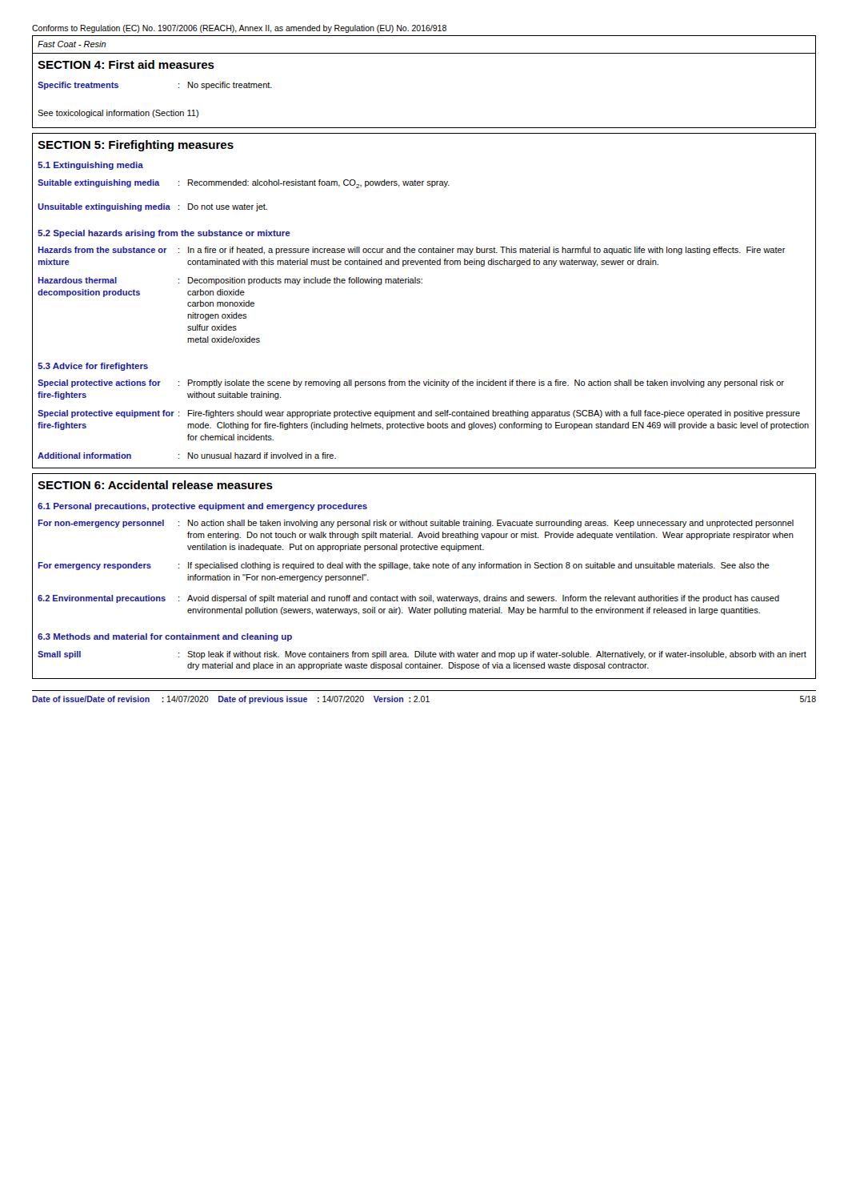Conforms to Regulation (EC) No. 1907/2006 (REACH), Annex II, as amended by Regulation (EU) No. 2016/918
Fast Coat - Resin
SECTION 4: First aid measures
| Specific treatments | : | No specific treatment. |
See toxicological information (Section 11)
SECTION 5: Firefighting measures
5.1 Extinguishing media
| Suitable extinguishing media | : | Recommended: alcohol-resistant foam, CO 2 , powders, water spray. |
| Unsuitable extinguishing media | : | Do not use water jet. |
5.2 Special hazards arising from the substance or mixture
| Hazards from the substance or mixture | : | In a fire or if heated, a pressure increase will occur and the container may burst. This material is harmful to aquatic life with long lasting effects. Fire water contaminated with this material must be contained and prevented from being discharged to any waterway, sewer or drain. |
| Hazardous thermal decomposition products | : | Decomposition products may include the following materials: carbon dioxide carbon monoxide nitrogen oxides sulfur oxides metal oxide/oxides |
5.3 Advice for firefighters
| Special protective actions for fire-fighters | : | Promptly isolate the scene by removing all persons from the vicinity of the incident if there is a fire. No action shall be taken involving any personal risk or without suitable training. |
| Special protective equipment for fire-fighters | : | Fire-fighters should wear appropriate protective equipment and self-contained breathing apparatus (SCBA) with a full face-piece operated in positive pressure mode. Clothing for fire-fighters (including helmets, protective boots and gloves) conforming to European standard EN 469 will provide a basic level of protection for chemical incidents. |
| Additional information | : | No unusual hazard if involved in a fire. |
SECTION 6: Accidental release measures
6.1 Personal precautions, protective equipment and emergency procedures
| For non-emergency personnel | : | No action shall be taken involving any personal risk or without suitable training. Evacuate surrounding areas. Keep unnecessary and unprotected personnel from entering. Do not touch or walk through spilt material. Avoid breathing vapour or mist. Provide adequate ventilation. Wear appropriate respirator when ventilation is inadequate. Put on appropriate personal protective equipment. |
| For emergency responders | : | If specialised clothing is required to deal with the spillage, take note of any information in Section 8 on suitable and unsuitable materials. See also the information in "For non-emergency personnel". |
| 6.2 Environmental precautions | : | Avoid dispersal of spilt material and runoff and contact with soil, waterways, drains and sewers. Inform the relevant authorities if the product has caused environmental pollution (sewers, waterways, soil or air). Water polluting material. May be harmful to the environment if released in large quantities. |
6.3 Methods and material for containment and cleaning up
| Small spill | : | Stop leak if without risk. Move containers from spill area. Dilute with water and mop up if water-soluble. Alternatively, or if water-insoluble, absorb with an inert dry material and place in an appropriate waste disposal container. Dispose of via a licensed waste disposal contractor. |
Date of issue/Date of revision : 14/07/2020 Date of previous issue : 14/07/2020 Version : 2.01
5/18